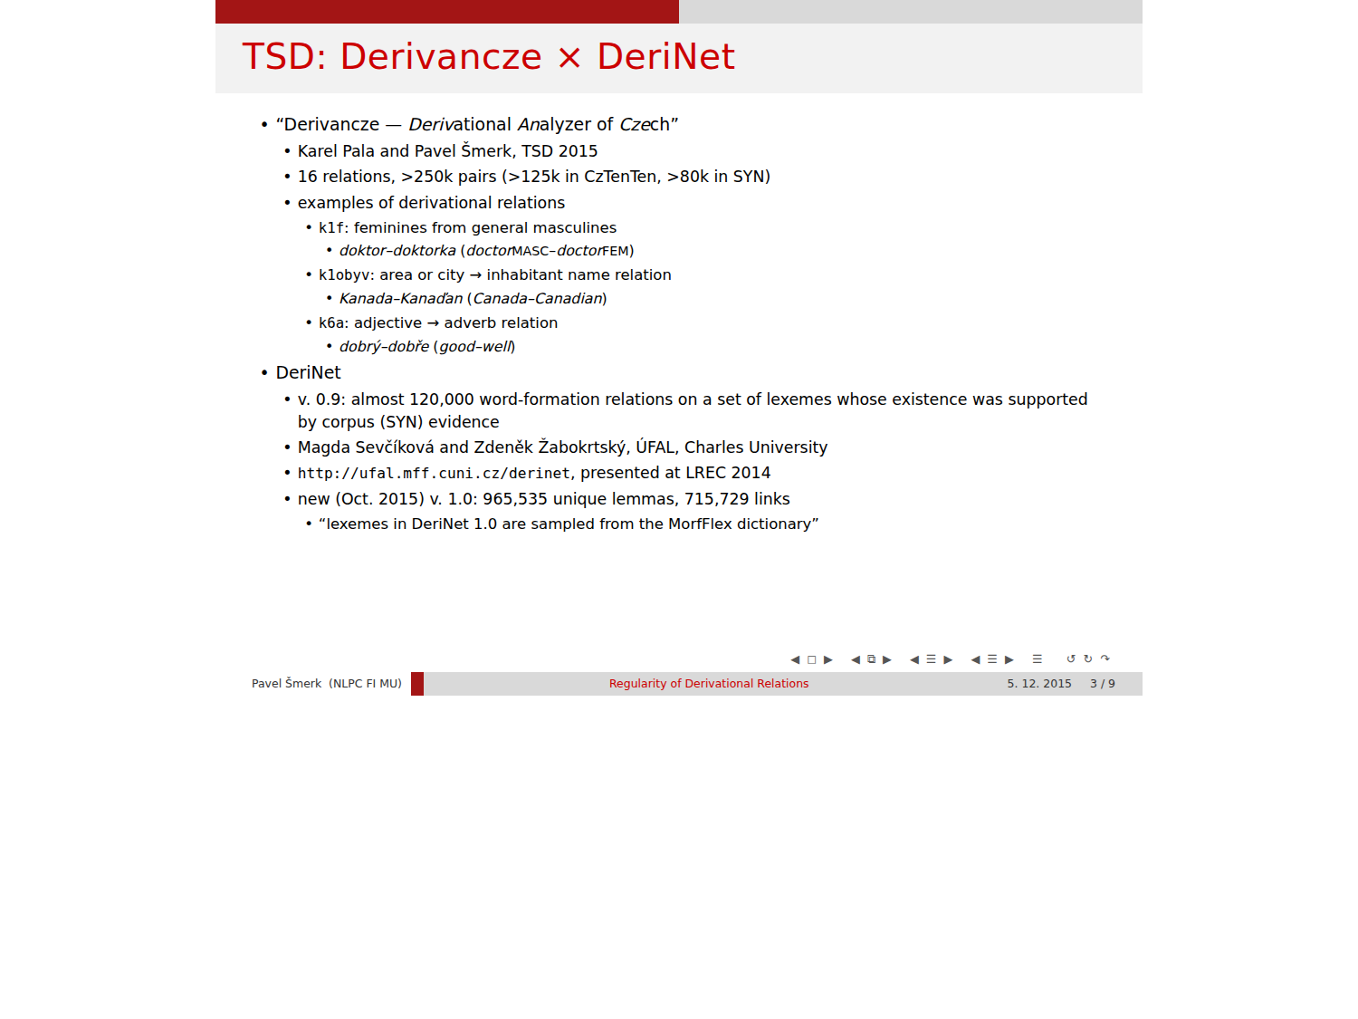TSD: Derivancze × DeriNet
“Derivancze — Derivational Analyzer of Czech”
Karel Pala and Pavel Šmerk, TSD 2015
16 relations, >250k pairs (>125k in CzTenTen, >80k in SYN)
examples of derivational relations
k1f: feminines from general masculines
doktor–doktorka (doctor MASC–doctor FEM)
k1obyv: area or city → inhabitant name relation
Kanada–Kanaďan (Canada–Canadian)
k6a: adjective → adverb relation
dobrý–dobře (good–well)
DeriNet
v. 0.9: almost 120,000 word-formation relations on a set of lexemes whose existence was supported by corpus (SYN) evidence
Magda Sevčíková and Zdeněk Žabokrtský, ÚFAL, Charles University
http://ufal.mff.cuni.cz/derinet, presented at LREC 2014
new (Oct. 2015) v. 1.0: 965,535 unique lemmas, 715,729 links
“lexemes in DeriNet 1.0 are sampled from the MorfFlex dictionary”
◀ ◻ ▶ ◀ ⧉ ▶ ◀ ☰ ▶ ◀ ☰ ▶ ☰ ↺ ↻ ↷
Pavel Šmerk (NLPC FI MU)
Regularity of Derivational Relations
5. 12. 2015
3 / 9